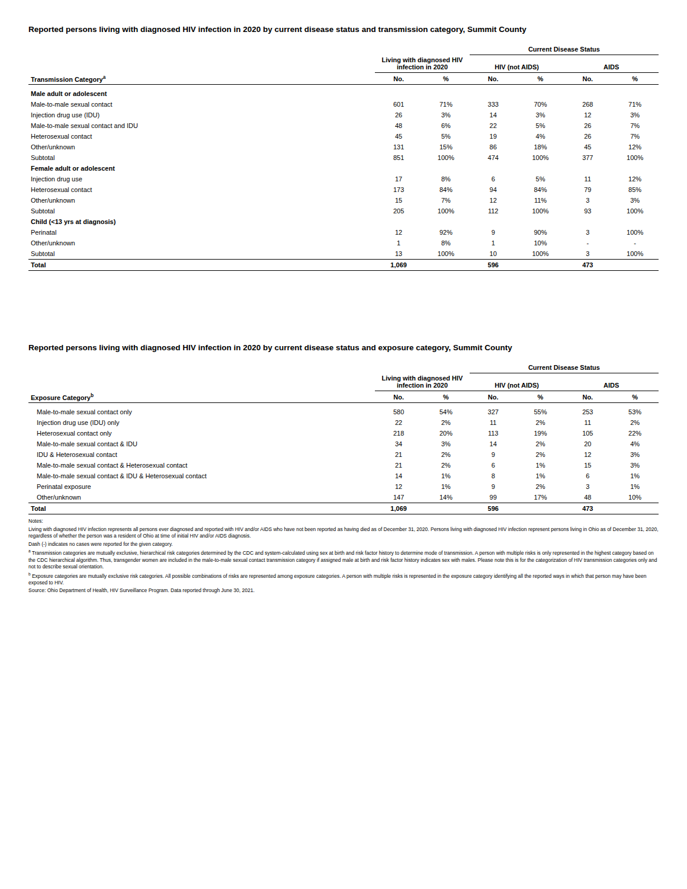Reported persons living with diagnosed HIV infection in 2020 by current disease status and transmission category, Summit County
| | | Current Disease Status |
| --- | --- | --- |
| | Living with diagnosed HIV infection in 2020 | HIV (not AIDS) | AIDS |
| Transmission Category a | No. | % | No. | % | No. | % |
| Male adult or adolescent | | | | | | |
| Male-to-male sexual contact | 601 | 71% | 333 | 70% | 268 | 71% |
| Injection drug use (IDU) | 26 | 3% | 14 | 3% | 12 | 3% |
| Male-to-male sexual contact and IDU | 48 | 6% | 22 | 5% | 26 | 7% |
| Heterosexual contact | 45 | 5% | 19 | 4% | 26 | 7% |
| Other/unknown | 131 | 15% | 86 | 18% | 45 | 12% |
| Subtotal | 851 | 100% | 474 | 100% | 377 | 100% |
| Female adult or adolescent | | | | | | |
| Injection drug use | 17 | 8% | 6 | 5% | 11 | 12% |
| Heterosexual contact | 173 | 84% | 94 | 84% | 79 | 85% |
| Other/unknown | 15 | 7% | 12 | 11% | 3 | 3% |
| Subtotal | 205 | 100% | 112 | 100% | 93 | 100% |
| Child (<13 yrs at diagnosis) | | | | | | |
| Perinatal | 12 | 92% | 9 | 90% | 3 | 100% |
| Other/unknown | 1 | 8% | 1 | 10% | - | - |
| Subtotal | 13 | 100% | 10 | 100% | 3 | 100% |
| Total | 1,069 | | 596 | | 473 | |
Reported persons living with diagnosed HIV infection in 2020 by current disease status and exposure category, Summit County
| | | Current Disease Status |
| --- | --- | --- |
| | Living with diagnosed HIV infection in 2020 | HIV (not AIDS) | AIDS |
| Exposure Category b | No. | % | No. | % | No. | % |
| Male-to-male sexual contact only | 580 | 54% | 327 | 55% | 253 | 53% |
| Injection drug use (IDU) only | 22 | 2% | 11 | 2% | 11 | 2% |
| Heterosexual contact only | 218 | 20% | 113 | 19% | 105 | 22% |
| Male-to-male sexual contact & IDU | 34 | 3% | 14 | 2% | 20 | 4% |
| IDU & Heterosexual contact | 21 | 2% | 9 | 2% | 12 | 3% |
| Male-to-male sexual contact & Heterosexual contact | 21 | 2% | 6 | 1% | 15 | 3% |
| Male-to-male sexual contact & IDU & Heterosexual contact | 14 | 1% | 8 | 1% | 6 | 1% |
| Perinatal exposure | 12 | 1% | 9 | 2% | 3 | 1% |
| Other/unknown | 147 | 14% | 99 | 17% | 48 | 10% |
| Total | 1,069 | | 596 | | 473 | |
Notes:
Living with diagnosed HIV infection represents all persons ever diagnosed and reported with HIV and/or AIDS who have not been reported as having died as of December 31, 2020. Persons living with diagnosed HIV infection represent persons living in Ohio as of December 31, 2020, regardless of whether the person was a resident of Ohio at time of initial HIV and/or AIDS diagnosis.
Dash (-) indicates no cases were reported for the given category.
a Transmission categories are mutually exclusive, hierarchical risk categories determined by the CDC and system-calculated using sex at birth and risk factor history to determine mode of transmission. A person with multiple risks is only represented in the highest category based on the CDC hierarchical algorithm. Thus, transgender women are included in the male-to-male sexual contact transmission category if assigned male at birth and risk factor history indicates sex with males. Please note this is for the categorization of HIV transmission categories only and not to describe sexual orientation.
b Exposure categories are mutually exclusive risk categories. All possible combinations of risks are represented among exposure categories. A person with multiple risks is represented in the exposure category identifying all the reported ways in which that person may have been exposed to HIV.
Source: Ohio Department of Health, HIV Surveillance Program. Data reported through June 30, 2021.